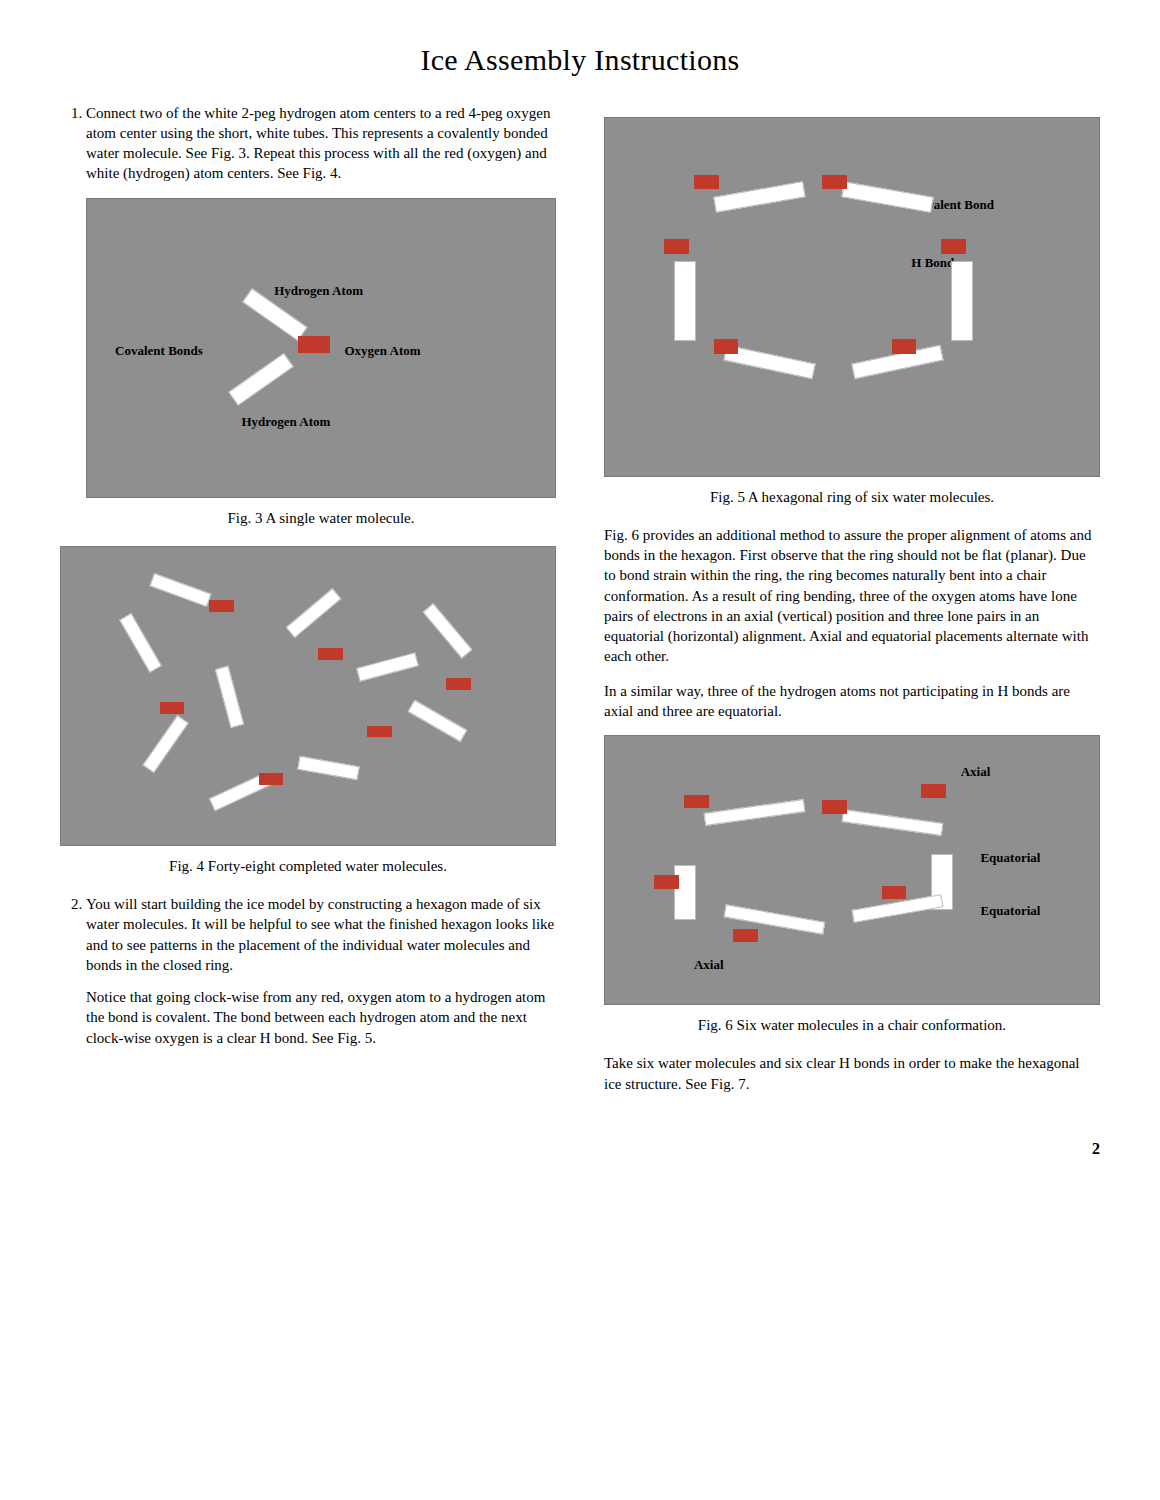Ice Assembly Instructions
Connect two of the white 2-peg hydrogen atom centers to a red 4-peg oxygen atom center using the short, white tubes. This represents a covalently bonded water molecule. See Fig. 3. Repeat this process with all the red (oxygen) and white (hydrogen) atom centers. See Fig. 4.
Hydrogen Atom Covalent Bonds Oxygen Atom Hydrogen Atom
Fig. 3 A single water molecule.
Fig. 4 Forty-eight completed water molecules.
You will start building the ice model by constructing a hexagon made of six water molecules. It will be helpful to see what the finished hexagon looks like and to see patterns in the placement of the individual water molecules and bonds in the closed ring.
Notice that going clock-wise from any red, oxygen atom to a hydrogen atom the bond is covalent. The bond between each hydrogen atom and the next clock-wise oxygen is a clear H bond. See Fig. 5.
Covalent Bond H Bond
Fig. 5 A hexagonal ring of six water molecules.
Fig. 6 provides an additional method to assure the proper alignment of atoms and bonds in the hexagon. First observe that the ring should not be flat (planar). Due to bond strain within the ring, the ring becomes naturally bent into a chair conformation. As a result of ring bending, three of the oxygen atoms have lone pairs of electrons in an axial (vertical) position and three lone pairs in an equatorial (horizontal) alignment. Axial and equatorial placements alternate with each other.
In a similar way, three of the hydrogen atoms not participating in H bonds are axial and three are equatorial.
Axial Equatorial Equatorial Axial
Fig. 6 Six water molecules in a chair conformation.
Take six water molecules and six clear H bonds in order to make the hexagonal ice structure. See Fig. 7.
2